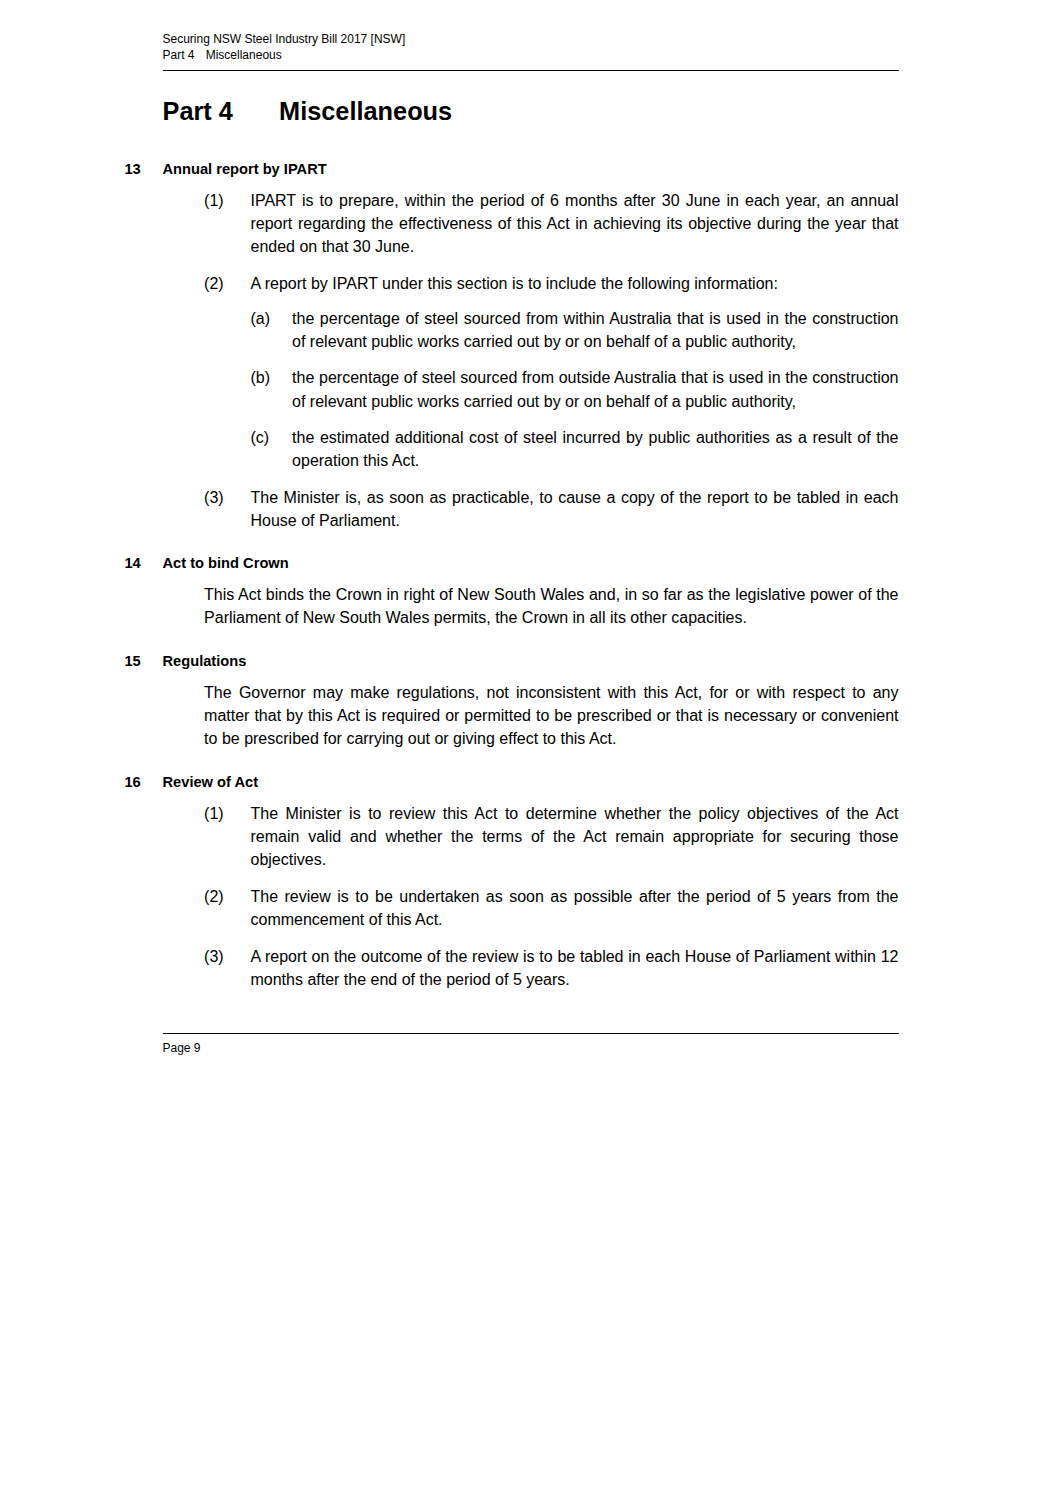Securing NSW Steel Industry Bill 2017 [NSW] Part 4 Miscellaneous
Part 4 Miscellaneous
13 Annual report by IPART
(1) IPART is to prepare, within the period of 6 months after 30 June in each year, an annual report regarding the effectiveness of this Act in achieving its objective during the year that ended on that 30 June.
(2) A report by IPART under this section is to include the following information:
(a) the percentage of steel sourced from within Australia that is used in the construction of relevant public works carried out by or on behalf of a public authority,
(b) the percentage of steel sourced from outside Australia that is used in the construction of relevant public works carried out by or on behalf of a public authority,
(c) the estimated additional cost of steel incurred by public authorities as a result of the operation this Act.
(3) The Minister is, as soon as practicable, to cause a copy of the report to be tabled in each House of Parliament.
14 Act to bind Crown
This Act binds the Crown in right of New South Wales and, in so far as the legislative power of the Parliament of New South Wales permits, the Crown in all its other capacities.
15 Regulations
The Governor may make regulations, not inconsistent with this Act, for or with respect to any matter that by this Act is required or permitted to be prescribed or that is necessary or convenient to be prescribed for carrying out or giving effect to this Act.
16 Review of Act
(1) The Minister is to review this Act to determine whether the policy objectives of the Act remain valid and whether the terms of the Act remain appropriate for securing those objectives.
(2) The review is to be undertaken as soon as possible after the period of 5 years from the commencement of this Act.
(3) A report on the outcome of the review is to be tabled in each House of Parliament within 12 months after the end of the period of 5 years.
Page 9